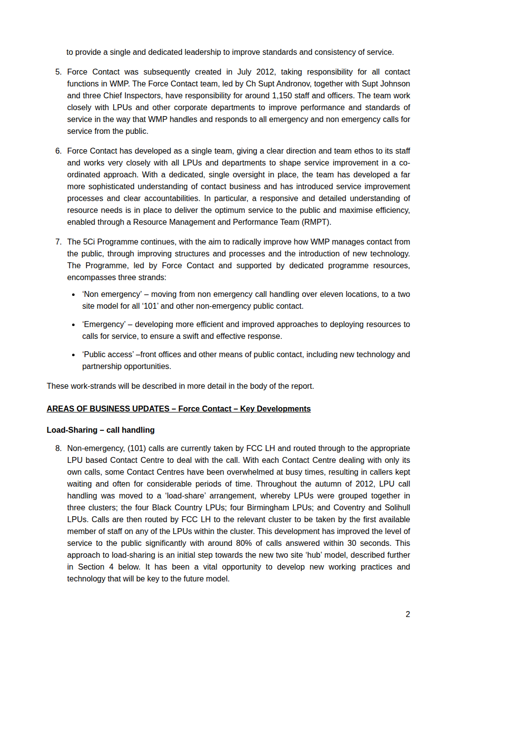to provide a single and dedicated leadership to improve standards and consistency of service.
Force Contact was subsequently created in July 2012, taking responsibility for all contact functions in WMP. The Force Contact team, led by Ch Supt Andronov, together with Supt Johnson and three Chief Inspectors, have responsibility for around 1,150 staff and officers. The team work closely with LPUs and other corporate departments to improve performance and standards of service in the way that WMP handles and responds to all emergency and non emergency calls for service from the public.
Force Contact has developed as a single team, giving a clear direction and team ethos to its staff and works very closely with all LPUs and departments to shape service improvement in a co-ordinated approach. With a dedicated, single oversight in place, the team has developed a far more sophisticated understanding of contact business and has introduced service improvement processes and clear accountabilities. In particular, a responsive and detailed understanding of resource needs is in place to deliver the optimum service to the public and maximise efficiency, enabled through a Resource Management and Performance Team (RMPT).
The 5Ci Programme continues, with the aim to radically improve how WMP manages contact from the public, through improving structures and processes and the introduction of new technology. The Programme, led by Force Contact and supported by dedicated programme resources, encompasses three strands:
‘Non emergency’ – moving from non emergency call handling over eleven locations, to a two site model for all ‘101’ and other non-emergency public contact.
‘Emergency’ – developing more efficient and improved approaches to deploying resources to calls for service, to ensure a swift and effective response.
‘Public access’ –front offices and other means of public contact, including new technology and partnership opportunities.
These work-strands will be described in more detail in the body of the report.
AREAS OF BUSINESS UPDATES – Force Contact – Key Developments
Load-Sharing – call handling
Non-emergency, (101) calls are currently taken by FCC LH and routed through to the appropriate LPU based Contact Centre to deal with the call. With each Contact Centre dealing with only its own calls, some Contact Centres have been overwhelmed at busy times, resulting in callers kept waiting and often for considerable periods of time. Throughout the autumn of 2012, LPU call handling was moved to a ‘load-share’ arrangement, whereby LPUs were grouped together in three clusters; the four Black Country LPUs; four Birmingham LPUs; and Coventry and Solihull LPUs. Calls are then routed by FCC LH to the relevant cluster to be taken by the first available member of staff on any of the LPUs within the cluster. This development has improved the level of service to the public significantly with around 80% of calls answered within 30 seconds. This approach to load-sharing is an initial step towards the new two site ‘hub’ model, described further in Section 4 below. It has been a vital opportunity to develop new working practices and technology that will be key to the future model.
2